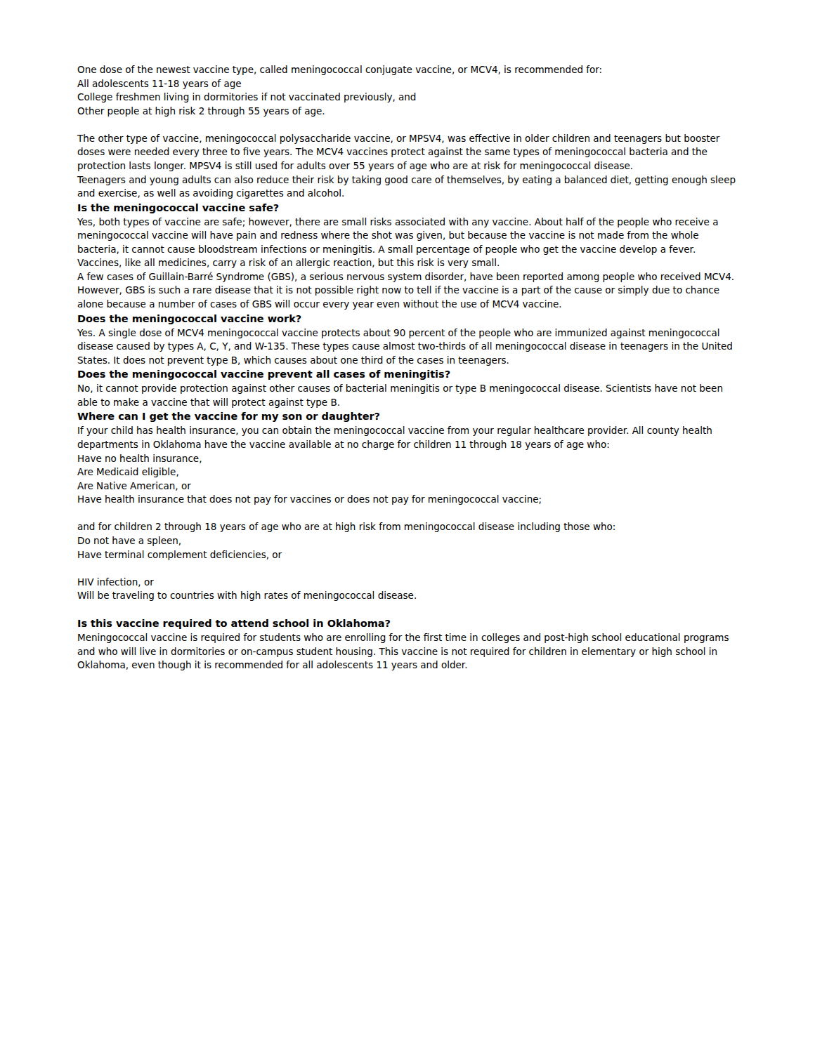One dose of the newest vaccine type, called meningococcal conjugate vaccine, or MCV4, is recommended for:
All adolescents 11-18 years of age
College freshmen living in dormitories if not vaccinated previously, and
Other people at high risk 2 through 55 years of age.
The other type of vaccine, meningococcal polysaccharide vaccine, or MPSV4, was effective in older children and teenagers but booster doses were needed every three to five years. The MCV4 vaccines protect against the same types of meningococcal bacteria and the protection lasts longer. MPSV4 is still used for adults over 55 years of age who are at risk for meningococcal disease.
Teenagers and young adults can also reduce their risk by taking good care of themselves, by eating a balanced diet, getting enough sleep and exercise, as well as avoiding cigarettes and alcohol.
Is the meningococcal vaccine safe?
Yes, both types of vaccine are safe; however, there are small risks associated with any vaccine. About half of the people who receive a meningococcal vaccine will have pain and redness where the shot was given, but because the vaccine is not made from the whole bacteria, it cannot cause bloodstream infections or meningitis. A small percentage of people who get the vaccine develop a fever. Vaccines, like all medicines, carry a risk of an allergic reaction, but this risk is very small.
A few cases of Guillain-Barré Syndrome (GBS), a serious nervous system disorder, have been reported among people who received MCV4. However, GBS is such a rare disease that it is not possible right now to tell if the vaccine is a part of the cause or simply due to chance alone because a number of cases of GBS will occur every year even without the use of MCV4 vaccine.
Does the meningococcal vaccine work?
Yes. A single dose of MCV4 meningococcal vaccine protects about 90 percent of the people who are immunized against meningococcal disease caused by types A, C, Y, and W-135. These types cause almost two-thirds of all meningococcal disease in teenagers in the United States. It does not prevent type B, which causes about one third of the cases in teenagers.
Does the meningococcal vaccine prevent all cases of meningitis?
No, it cannot provide protection against other causes of bacterial meningitis or type B meningococcal disease. Scientists have not been able to make a vaccine that will protect against type B.
Where can I get the vaccine for my son or daughter?
If your child has health insurance, you can obtain the meningococcal vaccine from your regular healthcare provider. All county health departments in Oklahoma have the vaccine available at no charge for children 11 through 18 years of age who:
Have no health insurance,
Are Medicaid eligible,
Are Native American, or
Have health insurance that does not pay for vaccines or does not pay for meningococcal vaccine;
and for children 2 through 18 years of age who are at high risk from meningococcal disease including those who:
Do not have a spleen,
Have terminal complement deficiencies, or
HIV infection, or
Will be traveling to countries with high rates of meningococcal disease.
Is this vaccine required to attend school in Oklahoma?
Meningococcal vaccine is required for students who are enrolling for the first time in colleges and post-high school educational programs and who will live in dormitories or on-campus student housing. This vaccine is not required for children in elementary or high school in Oklahoma, even though it is recommended for all adolescents 11 years and older.